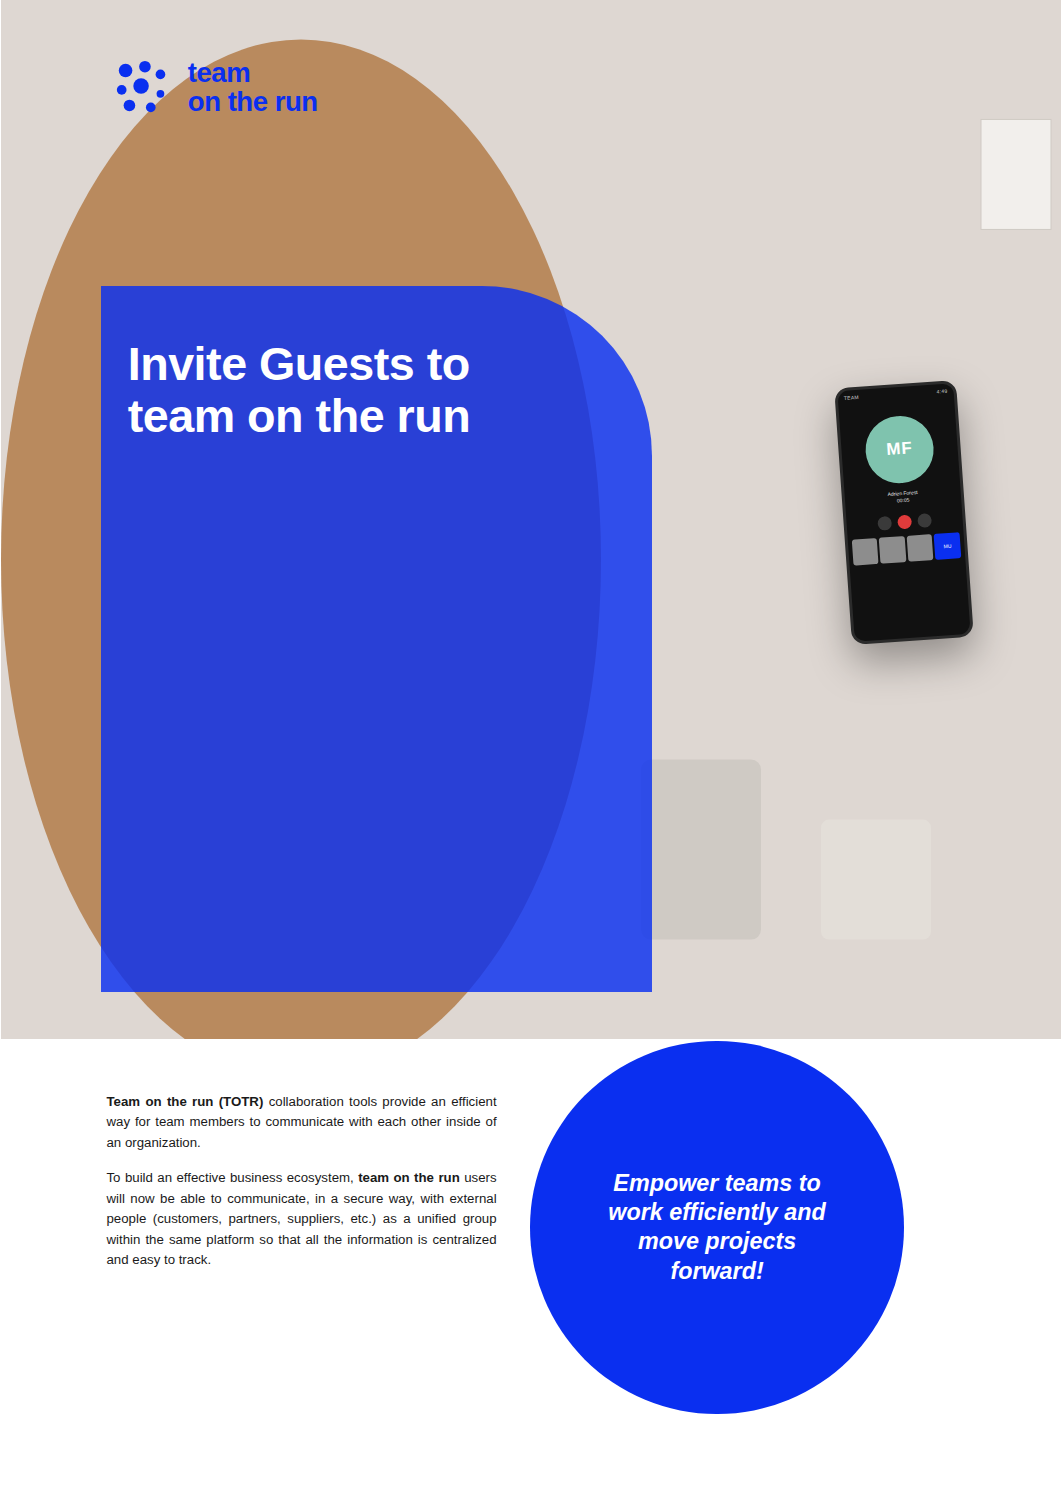team on the run
Invite Guests to
team on the run
TEAM 4:49
MF
Adrien Forest
00:05
MU
Team on the run (TOTR) collaboration tools provide an efficient way for team members to communicate with each other inside of an organization.
To build an effective business ecosystem, team on the run users will now be able to communicate, in a secure way, with external people (customers, partners, suppliers, etc.) as a unified group within the same platform so that all the information is centralized and easy to track.
Empower teams to work efficiently and move projects forward!